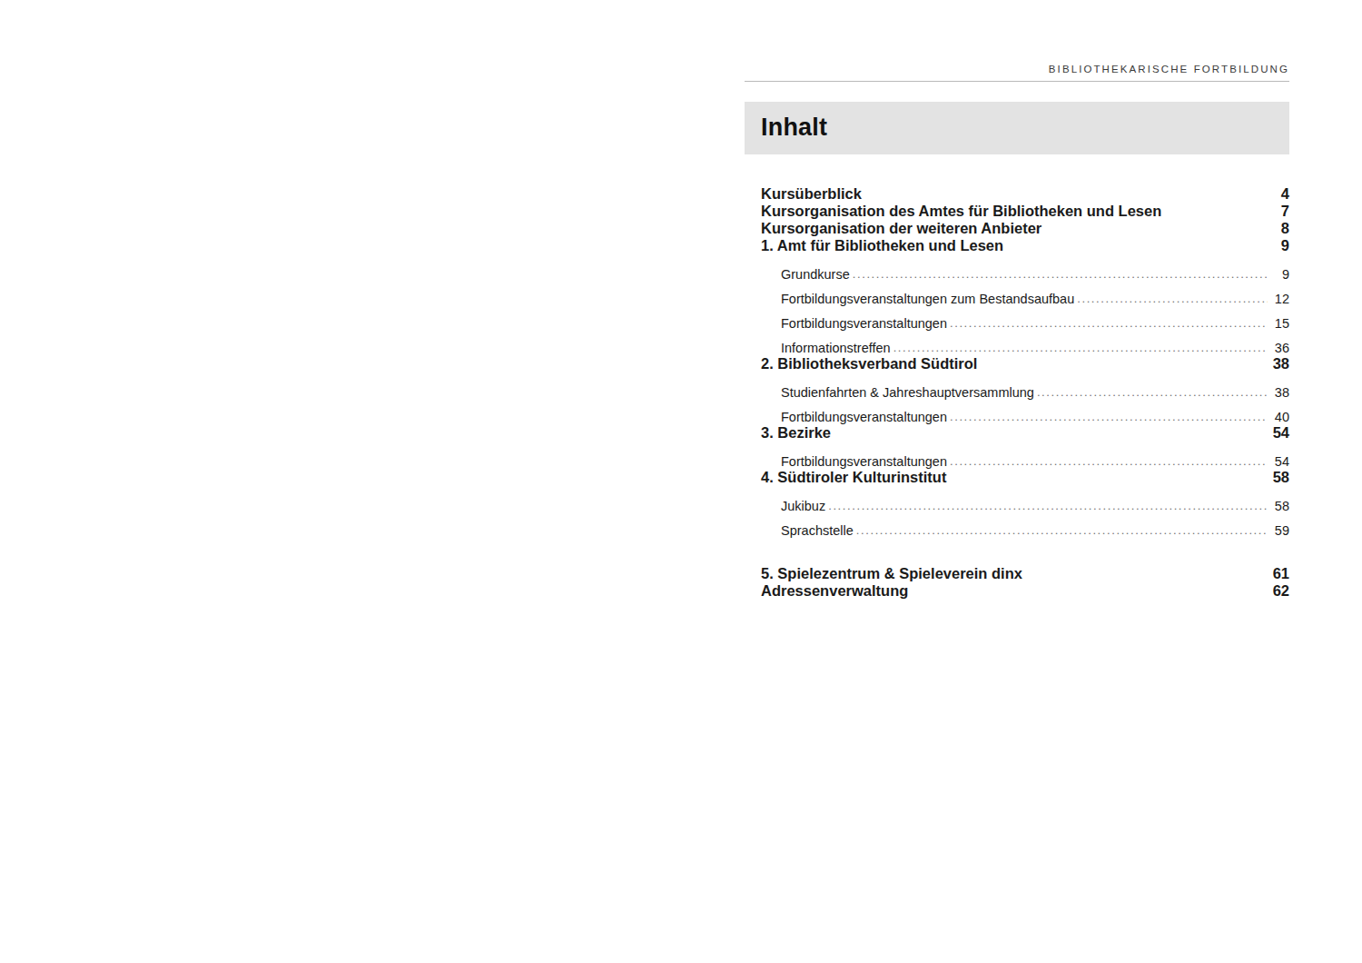Bibliothekarische Fortbildung
Inhalt
Kursüberblick 4
Kursorganisation des Amtes für Bibliotheken und Lesen 7
Kursorganisation der weiteren Anbieter 8
1. Amt für Bibliotheken und Lesen 9
Grundkurse .................................................................................................................................................. 9
Fortbildungsveranstaltungen zum Bestandsaufbau ....................................................................... 12
Fortbildungsveranstaltungen ......................................................................................................... 15
Informationstreffen ....................................................................................................................... 36
2. Bibliotheksverband Südtirol 38
Studienfahrten & Jahreshauptversammlung ................................................................................. 38
Fortbildungsveranstaltungen ......................................................................................................... 40
3. Bezirke 54
Fortbildungsveranstaltungen ......................................................................................................... 54
4. Südtiroler Kulturinstitut 58
Jukibuz ......................................................................................................................................... 58
Sprachstelle ................................................................................................................................. 59
5. Spielezentrum & Spieleverein dinx 61
Adressenverwaltung 62